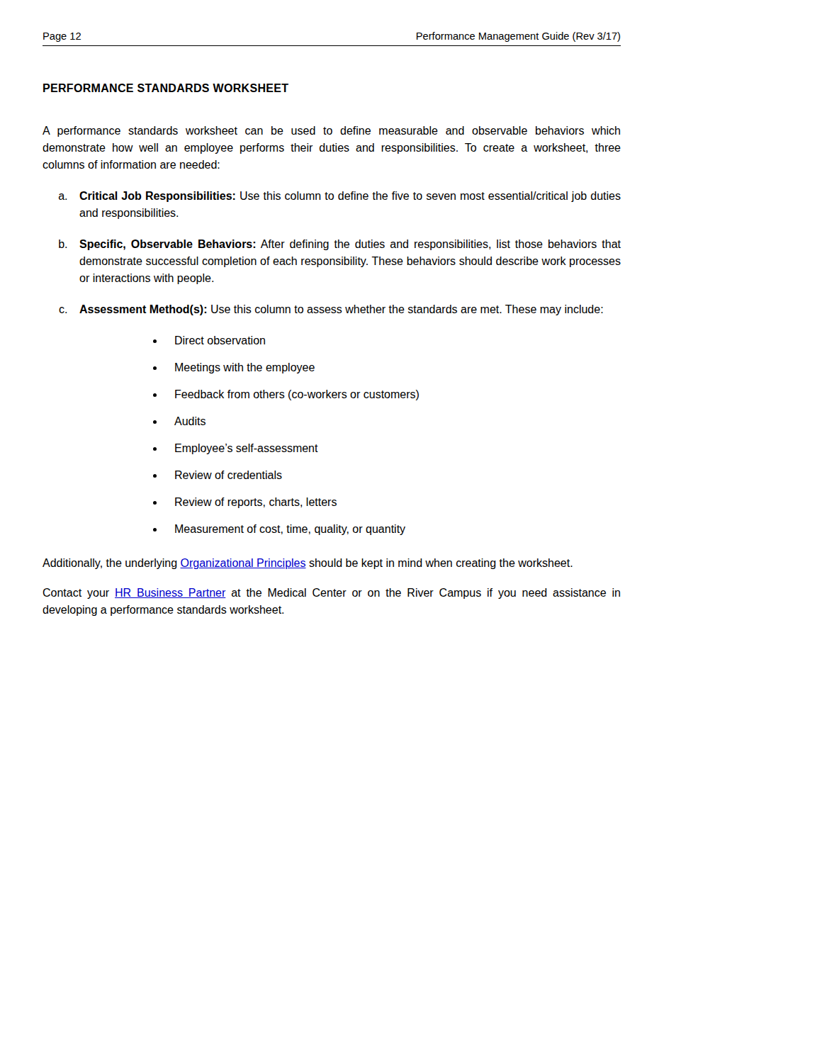Page 12 Performance Management Guide (Rev 3/17)
PERFORMANCE STANDARDS WORKSHEET
A performance standards worksheet can be used to define measurable and observable behaviors which demonstrate how well an employee performs their duties and responsibilities. To create a worksheet, three columns of information are needed:
Critical Job Responsibilities: Use this column to define the five to seven most essential/critical job duties and responsibilities.
Specific, Observable Behaviors: After defining the duties and responsibilities, list those behaviors that demonstrate successful completion of each responsibility. These behaviors should describe work processes or interactions with people.
Assessment Method(s): Use this column to assess whether the standards are met. These may include:
Direct observation
Meetings with the employee
Feedback from others (co-workers or customers)
Audits
Employee’s self-assessment
Review of credentials
Review of reports, charts, letters
Measurement of cost, time, quality, or quantity
Additionally, the underlying Organizational Principles should be kept in mind when creating the worksheet.
Contact your HR Business Partner at the Medical Center or on the River Campus if you need assistance in developing a performance standards worksheet.